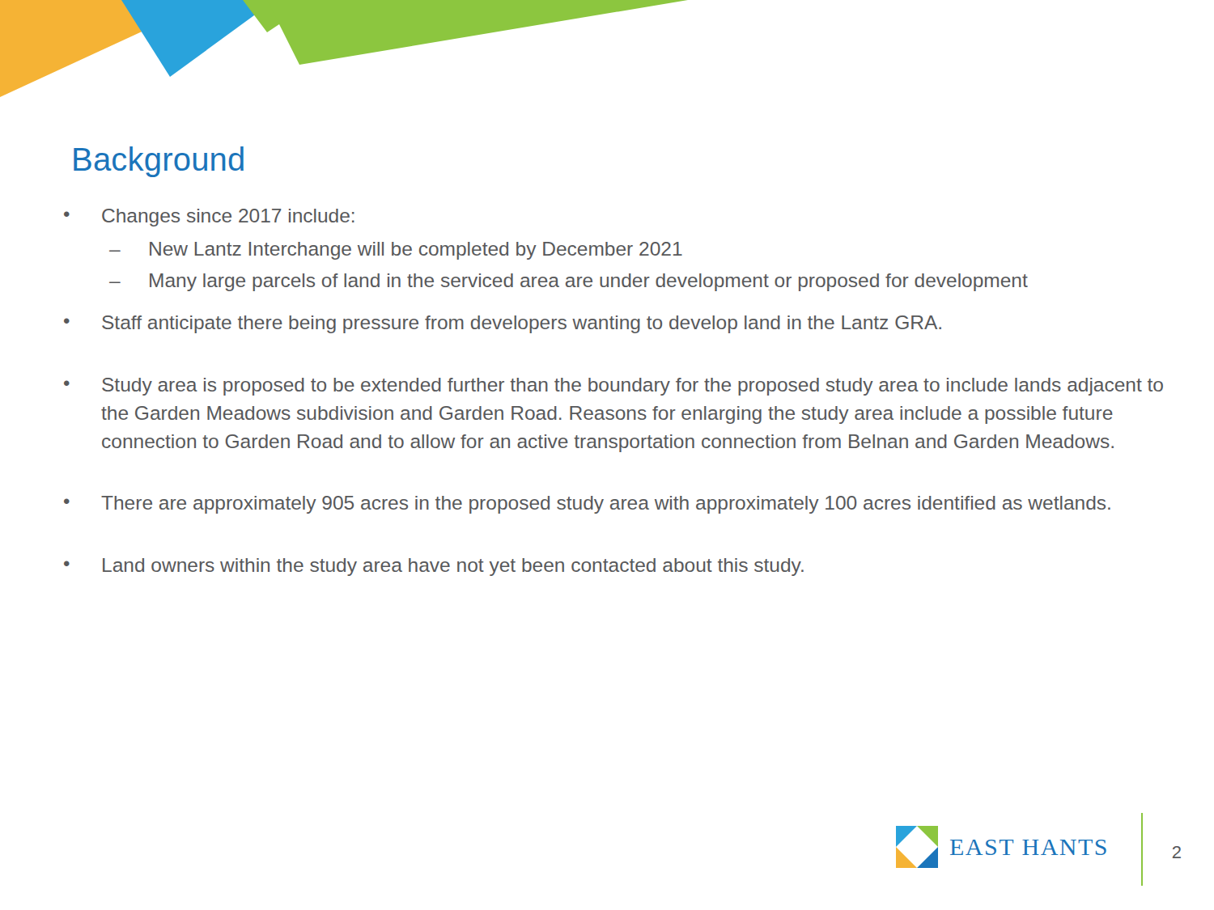Background
Changes since 2017 include:
New Lantz Interchange will be completed by December 2021
Many large parcels of land in the serviced area are under development or proposed for development
Staff anticipate there being pressure from developers wanting to develop land in the Lantz GRA.
Study area is proposed to be extended further than the boundary for the proposed study area to include lands adjacent to the Garden Meadows subdivision and Garden Road. Reasons for enlarging the study area include a possible future connection to Garden Road and to allow for an active transportation connection from Belnan and Garden Meadows.
There are approximately 905 acres in the proposed study area with approximately 100 acres identified as wetlands.
Land owners within the study area have not yet been contacted about this study.
EAST HANTS
2